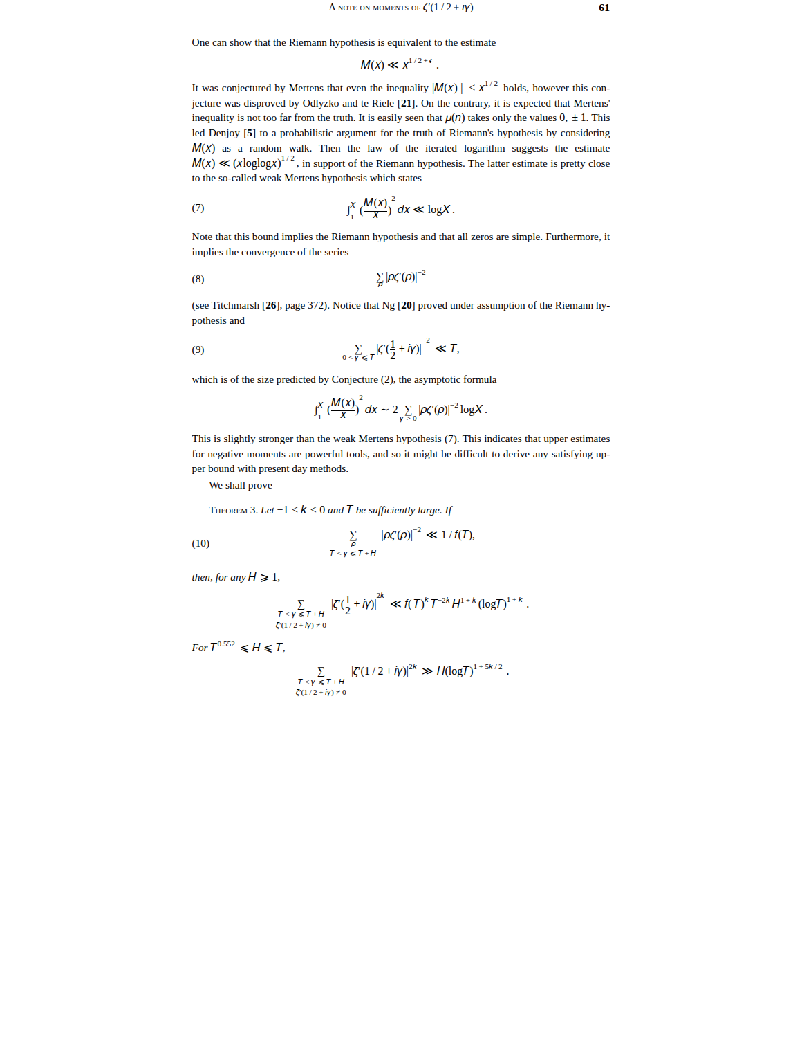A note on moments of ζ′(1/2+iγ) 61
One can show that the Riemann hypothesis is equivalent to the estimate
M(x) ≪ x1/2+ϵ .
It was conjectured by Mertens that even the inequality |M(x)|<x1/2 holds, however this conjecture was disproved by Odlyzko and te Riele [21]. On the contrary, it is expected that Mertens' inequality is not too far from the truth. It is easily seen that μ(n) takes only the values 0,±1. This led Denjoy [5] to a probabilistic argument for the truth of Riemann's hypothesis by considering M(x) as a random walk. Then the law of the iterated logarithm suggests the estimate M(x)≪(xlog⁡log⁡x)1/2, in support of the Riemann hypothesis. The latter estimate is pretty close to the so-called weak Mertens hypothesis which states
(7) ∫1X (M(x)x) 2 dx ≪ log⁡X.
Note that this bound implies the Riemann hypothesis and that all zeros are simple. Furthermore, it implies the convergence of the series
(8) ∑ρ |ρζ′(ρ)| −2
(see Titchmarsh [26], page 372). Notice that Ng [20] proved under assumption of the Riemann hypothesis and
(9) ∑ 0<γ⩽T | ζ′ (12+iγ) | −2 ≪T,
which is of the size predicted by Conjecture (2), the asymptotic formula
∫1X (M(x)x) 2 dx ∼ 2 ∑γ>0 |ρζ′(ρ)| −2 log⁡X.
This is slightly stronger than the weak Mertens hypothesis (7). This indicates that upper estimates for negative moments are powerful tools, and so it might be difficult to derive any satisfying upper bound with present day methods.
We shall prove
Theorem 3. Let −1<k<0 and T be sufficiently large. If
(10) ∑ ρ T<γ⩽T+H |ρζ′(ρ)| −2 ≪ 1/f(T),
then, for any H⩾1,
∑ T<γ⩽T+H ζ′(1/2+iγ)≠0 | ζ′ (12+iγ) | 2k ≪ f( T)k T−2k H1+k (log⁡T)1+k .
For T0.552⩽H⩽T,
∑ T<γ⩽T+H ζ′(1/2+iγ)≠0 |ζ′(1/2+iγ)| 2k ≫ H (log⁡T)1+5k/2 .